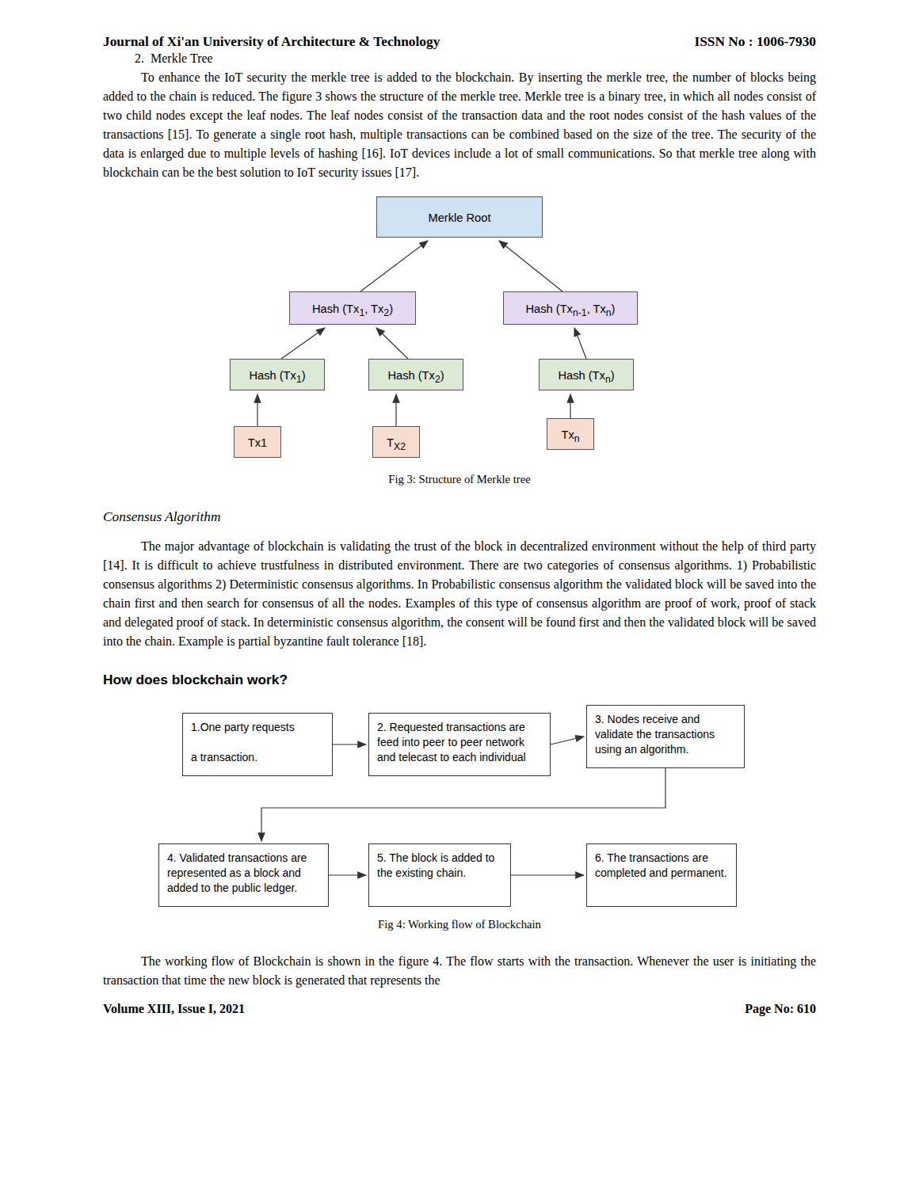Journal of Xi'an University of Architecture & Technology ISSN No : 1006-7930
2. Merkle Tree
To enhance the IoT security the merkle tree is added to the blockchain. By inserting the merkle tree, the number of blocks being added to the chain is reduced. The figure 3 shows the structure of the merkle tree. Merkle tree is a binary tree, in which all nodes consist of two child nodes except the leaf nodes. The leaf nodes consist of the transaction data and the root nodes consist of the hash values of the transactions [15]. To generate a single root hash, multiple transactions can be combined based on the size of the tree. The security of the data is enlarged due to multiple levels of hashing [16]. IoT devices include a lot of small communications. So that merkle tree along with blockchain can be the best solution to IoT security issues [17].
Merkle Root
Hash (Tx1, Tx2)
Hash (Txn-1, Txn)
Hash (Tx1)
Hash (Tx2)
Hash (Txn)
Tx1
TX2
Txn
Fig 3: Structure of Merkle tree
Consensus Algorithm
The major advantage of blockchain is validating the trust of the block in decentralized environment without the help of third party [14]. It is difficult to achieve trustfulness in distributed environment. There are two categories of consensus algorithms. 1) Probabilistic consensus algorithms 2) Deterministic consensus algorithms. In Probabilistic consensus algorithm the validated block will be saved into the chain first and then search for consensus of all the nodes. Examples of this type of consensus algorithm are proof of work, proof of stack and delegated proof of stack. In deterministic consensus algorithm, the consent will be found first and then the validated block will be saved into the chain. Example is partial byzantine fault tolerance [18].
How does blockchain work?
1.One party requests
a transaction.
2. Requested transactions are feed into peer to peer network and telecast to each individual
3. Nodes receive and validate the transactions using an algorithm.
4. Validated transactions are represented as a block and added to the public ledger.
5. The block is added to the existing chain.
6. The transactions are completed and permanent.
Fig 4: Working flow of Blockchain
The working flow of Blockchain is shown in the figure 4. The flow starts with the transaction. Whenever the user is initiating the transaction that time the new block is generated that represents the
Volume XIII, Issue I, 2021 Page No: 610